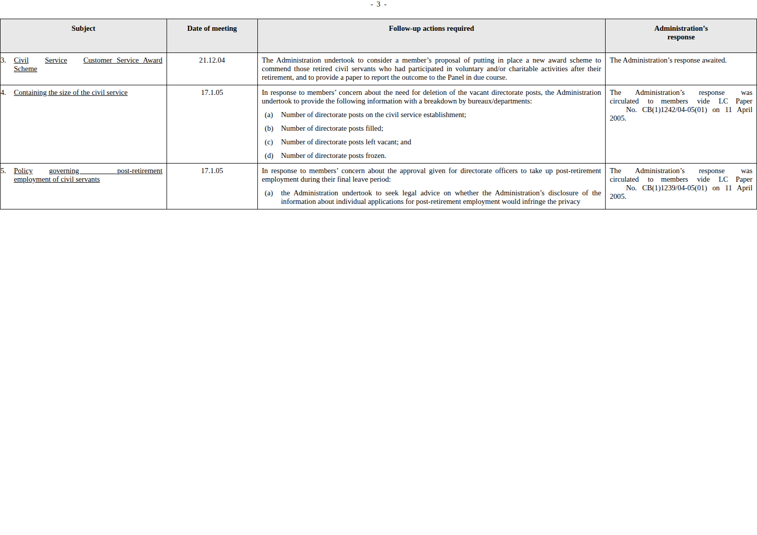- 3 -
| Subject | Date of meeting | Follow-up actions required | Administration’s response |
| --- | --- | --- | --- |
| 3. Civil Service Customer Service Award Scheme | 21.12.04 | The Administration undertook to consider a member’s proposal of putting in place a new award scheme to commend those retired civil servants who had participated in voluntary and/or charitable activities after their retirement, and to provide a paper to report the outcome to the Panel in due course. | The Administration’s response awaited. |
| 4. Containing the size of the civil service | 17.1.05 | In response to members’ concern about the need for deletion of the vacant directorate posts, the Administration undertook to provide the following information with a breakdown by bureaux/departments: (a) Number of directorate posts on the civil service establishment; (b) Number of directorate posts filled; (c) Number of directorate posts left vacant; and (d) Number of directorate posts frozen. | The Administration’s response was circulated to members vide LC Paper No. CB(1)1242/04-05(01) on 11 April 2005. |
| 5. Policy governing post-retirement employment of civil servants | 17.1.05 | In response to members’ concern about the approval given for directorate officers to take up post-retirement employment during their final leave period: (a) the Administration undertook to seek legal advice on whether the Administration’s disclosure of the information about individual applications for post-retirement employment would infringe the privacy | The Administration’s response was circulated to members vide LC Paper No. CB(1)1239/04-05(01) on 11 April 2005. |